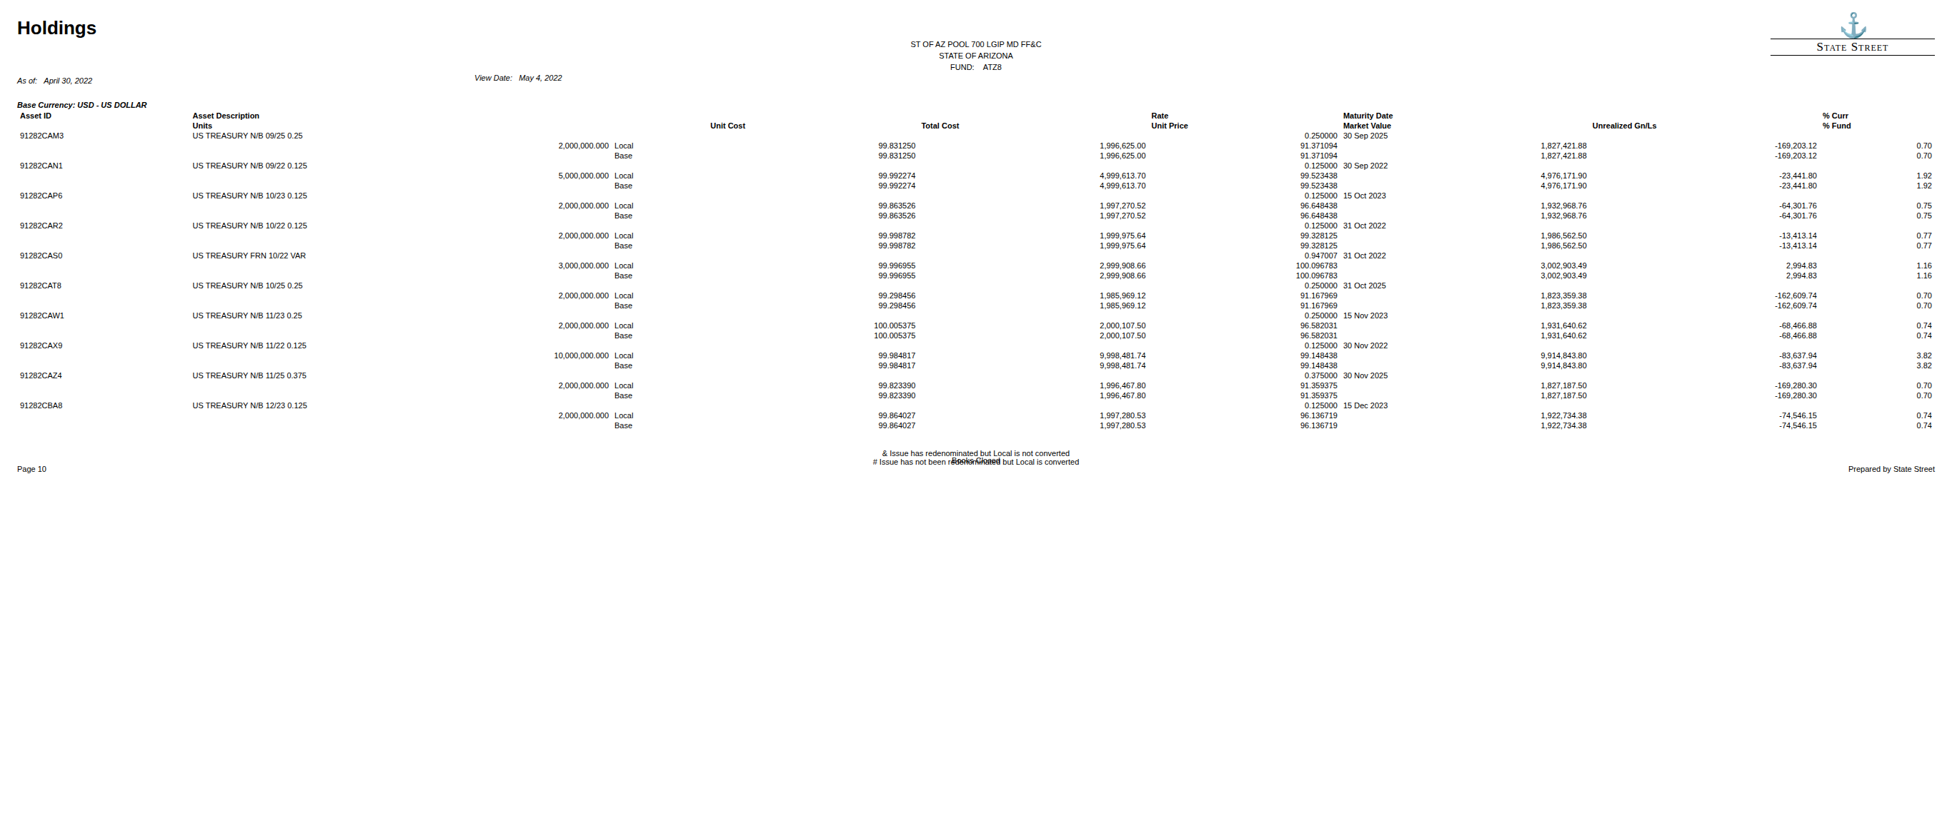Holdings
ST OF AZ POOL 700 LGIP MD FF&C
STATE OF ARIZONA
FUND: ATZ8
⚓
State Street
As of: April 30, 2022
View Date: May 4, 2022
Base Currency: USD - US DOLLAR
| Asset ID | Asset Description | | | | Rate | Maturity Date | | % Curr |
| --- | --- | --- | --- | --- | --- | --- | --- | --- |
| | Units | | Unit Cost | Total Cost | Unit Price | Market Value | Unrealized Gn/Ls | % Fund |
| 91282CAM3 | US TREASURY N/B 09/25 0.25 | 0.250000 | 30 Sep 2025 | | |
| | 2,000,000.000 | Local | 99.831250 | 1,996,625.00 | 91.371094 | 1,827,421.88 | -169,203.12 | 0.70 |
| | | Base | 99.831250 | 1,996,625.00 | 91.371094 | 1,827,421.88 | -169,203.12 | 0.70 |
| 91282CAN1 | US TREASURY N/B 09/22 0.125 | 0.125000 | 30 Sep 2022 | | |
| | 5,000,000.000 | Local | 99.992274 | 4,999,613.70 | 99.523438 | 4,976,171.90 | -23,441.80 | 1.92 |
| | | Base | 99.992274 | 4,999,613.70 | 99.523438 | 4,976,171.90 | -23,441.80 | 1.92 |
| 91282CAP6 | US TREASURY N/B 10/23 0.125 | 0.125000 | 15 Oct 2023 | | |
| | 2,000,000.000 | Local | 99.863526 | 1,997,270.52 | 96.648438 | 1,932,968.76 | -64,301.76 | 0.75 |
| | | Base | 99.863526 | 1,997,270.52 | 96.648438 | 1,932,968.76 | -64,301.76 | 0.75 |
| 91282CAR2 | US TREASURY N/B 10/22 0.125 | 0.125000 | 31 Oct 2022 | | |
| | 2,000,000.000 | Local | 99.998782 | 1,999,975.64 | 99.328125 | 1,986,562.50 | -13,413.14 | 0.77 |
| | | Base | 99.998782 | 1,999,975.64 | 99.328125 | 1,986,562.50 | -13,413.14 | 0.77 |
| 91282CAS0 | US TREASURY FRN 10/22 VAR | 0.947007 | 31 Oct 2022 | | |
| | 3,000,000.000 | Local | 99.996955 | 2,999,908.66 | 100.096783 | 3,002,903.49 | 2,994.83 | 1.16 |
| | | Base | 99.996955 | 2,999,908.66 | 100.096783 | 3,002,903.49 | 2,994.83 | 1.16 |
| 91282CAT8 | US TREASURY N/B 10/25 0.25 | 0.250000 | 31 Oct 2025 | | |
| | 2,000,000.000 | Local | 99.298456 | 1,985,969.12 | 91.167969 | 1,823,359.38 | -162,609.74 | 0.70 |
| | | Base | 99.298456 | 1,985,969.12 | 91.167969 | 1,823,359.38 | -162,609.74 | 0.70 |
| 91282CAW1 | US TREASURY N/B 11/23 0.25 | 0.250000 | 15 Nov 2023 | | |
| | 2,000,000.000 | Local | 100.005375 | 2,000,107.50 | 96.582031 | 1,931,640.62 | -68,466.88 | 0.74 |
| | | Base | 100.005375 | 2,000,107.50 | 96.582031 | 1,931,640.62 | -68,466.88 | 0.74 |
| 91282CAX9 | US TREASURY N/B 11/22 0.125 | 0.125000 | 30 Nov 2022 | | |
| | 10,000,000.000 | Local | 99.984817 | 9,998,481.74 | 99.148438 | 9,914,843.80 | -83,637.94 | 3.82 |
| | | Base | 99.984817 | 9,998,481.74 | 99.148438 | 9,914,843.80 | -83,637.94 | 3.82 |
| 91282CAZ4 | US TREASURY N/B 11/25 0.375 | 0.375000 | 30 Nov 2025 | | |
| | 2,000,000.000 | Local | 99.823390 | 1,996,467.80 | 91.359375 | 1,827,187.50 | -169,280.30 | 0.70 |
| | | Base | 99.823390 | 1,996,467.80 | 91.359375 | 1,827,187.50 | -169,280.30 | 0.70 |
| 91282CBA8 | US TREASURY N/B 12/23 0.125 | 0.125000 | 15 Dec 2023 | | |
| | 2,000,000.000 | Local | 99.864027 | 1,997,280.53 | 96.136719 | 1,922,734.38 | -74,546.15 | 0.74 |
| | | Base | 99.864027 | 1,997,280.53 | 96.136719 | 1,922,734.38 | -74,546.15 | 0.74 |
& Issue has redenominated but Local is not converted
# Issue has not been redenominated but Local is converted
Page 10
Books Closed
Prepared by State Street